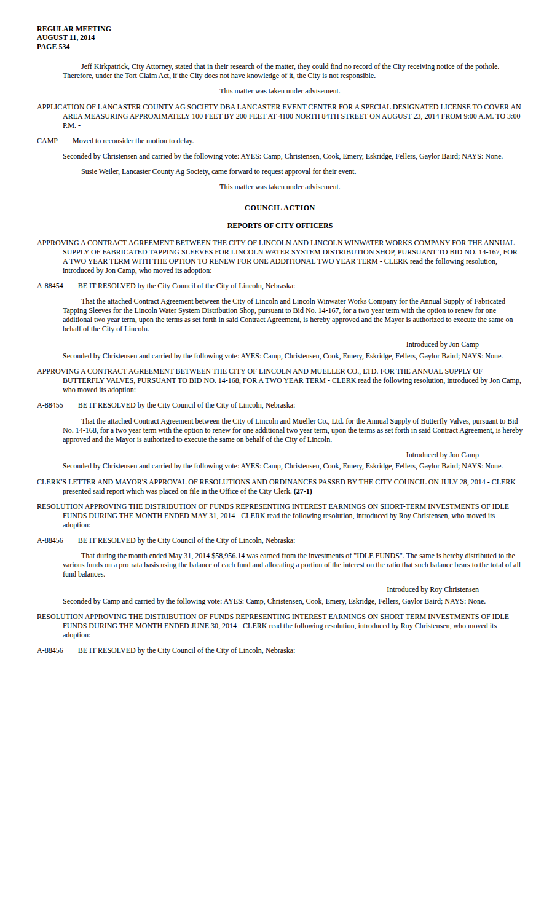REGULAR MEETING
AUGUST 11, 2014
PAGE 534
Jeff Kirkpatrick, City Attorney, stated that in their research of the matter, they could find no record of the City receiving notice of the pothole. Therefore, under the Tort Claim Act, if the City does not have knowledge of it, the City is not responsible.
This matter was taken under advisement.
APPLICATION OF LANCASTER COUNTY AG SOCIETY DBA LANCASTER EVENT CENTER FOR A SPECIAL DESIGNATED LICENSE TO COVER AN AREA MEASURING APPROXIMATELY 100 FEET BY 200 FEET AT 4100 NORTH 84TH STREET ON AUGUST 23, 2014 FROM 9:00 A.M. TO 3:00 P.M. -
CAMP Moved to reconsider the motion to delay.
Seconded by Christensen and carried by the following vote: AYES: Camp, Christensen, Cook, Emery, Eskridge, Fellers, Gaylor Baird; NAYS: None.
Susie Weiler, Lancaster County Ag Society, came forward to request approval for their event.
This matter was taken under advisement.
COUNCIL ACTION
REPORTS OF CITY OFFICERS
APPROVING A CONTRACT AGREEMENT BETWEEN THE CITY OF LINCOLN AND LINCOLN WINWATER WORKS COMPANY FOR THE ANNUAL SUPPLY OF FABRICATED TAPPING SLEEVES FOR LINCOLN WATER SYSTEM DISTRIBUTION SHOP, PURSUANT TO BID NO. 14-167, FOR A TWO YEAR TERM WITH THE OPTION TO RENEW FOR ONE ADDITIONAL TWO YEAR TERM - CLERK read the following resolution, introduced by Jon Camp, who moved its adoption:
A-88454 BE IT RESOLVED by the City Council of the City of Lincoln, Nebraska:
That the attached Contract Agreement between the City of Lincoln and Lincoln Winwater Works Company for the Annual Supply of Fabricated Tapping Sleeves for the Lincoln Water System Distribution Shop, pursuant to Bid No. 14-167, for a two year term with the option to renew for one additional two year term, upon the terms as set forth in said Contract Agreement, is hereby approved and the Mayor is authorized to execute the same on behalf of the City of Lincoln.
Introduced by Jon Camp
Seconded by Christensen and carried by the following vote: AYES: Camp, Christensen, Cook, Emery, Eskridge, Fellers, Gaylor Baird; NAYS: None.
APPROVING A CONTRACT AGREEMENT BETWEEN THE CITY OF LINCOLN AND MUELLER CO., LTD. FOR THE ANNUAL SUPPLY OF BUTTERFLY VALVES, PURSUANT TO BID NO. 14-168, FOR A TWO YEAR TERM - CLERK read the following resolution, introduced by Jon Camp, who moved its adoption:
A-88455 BE IT RESOLVED by the City Council of the City of Lincoln, Nebraska:
That the attached Contract Agreement between the City of Lincoln and Mueller Co., Ltd. for the Annual Supply of Butterfly Valves, pursuant to Bid No. 14-168, for a two year term with the option to renew for one additional two year term, upon the terms as set forth in said Contract Agreement, is hereby approved and the Mayor is authorized to execute the same on behalf of the City of Lincoln.
Introduced by Jon Camp
Seconded by Christensen and carried by the following vote: AYES: Camp, Christensen, Cook, Emery, Eskridge, Fellers, Gaylor Baird; NAYS: None.
CLERK'S LETTER AND MAYOR'S APPROVAL OF RESOLUTIONS AND ORDINANCES PASSED BY THE CITY COUNCIL ON JULY 28, 2014 - CLERK presented said report which was placed on file in the Office of the City Clerk. (27-1)
RESOLUTION APPROVING THE DISTRIBUTION OF FUNDS REPRESENTING INTEREST EARNINGS ON SHORT-TERM INVESTMENTS OF IDLE FUNDS DURING THE MONTH ENDED MAY 31, 2014 - CLERK read the following resolution, introduced by Roy Christensen, who moved its adoption:
A-88456 BE IT RESOLVED by the City Council of the City of Lincoln, Nebraska:
That during the month ended May 31, 2014 $58,956.14 was earned from the investments of "IDLE FUNDS". The same is hereby distributed to the various funds on a pro-rata basis using the balance of each fund and allocating a portion of the interest on the ratio that such balance bears to the total of all fund balances.
Introduced by Roy Christensen
Seconded by Camp and carried by the following vote: AYES: Camp, Christensen, Cook, Emery, Eskridge, Fellers, Gaylor Baird; NAYS: None.
RESOLUTION APPROVING THE DISTRIBUTION OF FUNDS REPRESENTING INTEREST EARNINGS ON SHORT-TERM INVESTMENTS OF IDLE FUNDS DURING THE MONTH ENDED JUNE 30, 2014 - CLERK read the following resolution, introduced by Roy Christensen, who moved its adoption:
A-88456 BE IT RESOLVED by the City Council of the City of Lincoln, Nebraska: